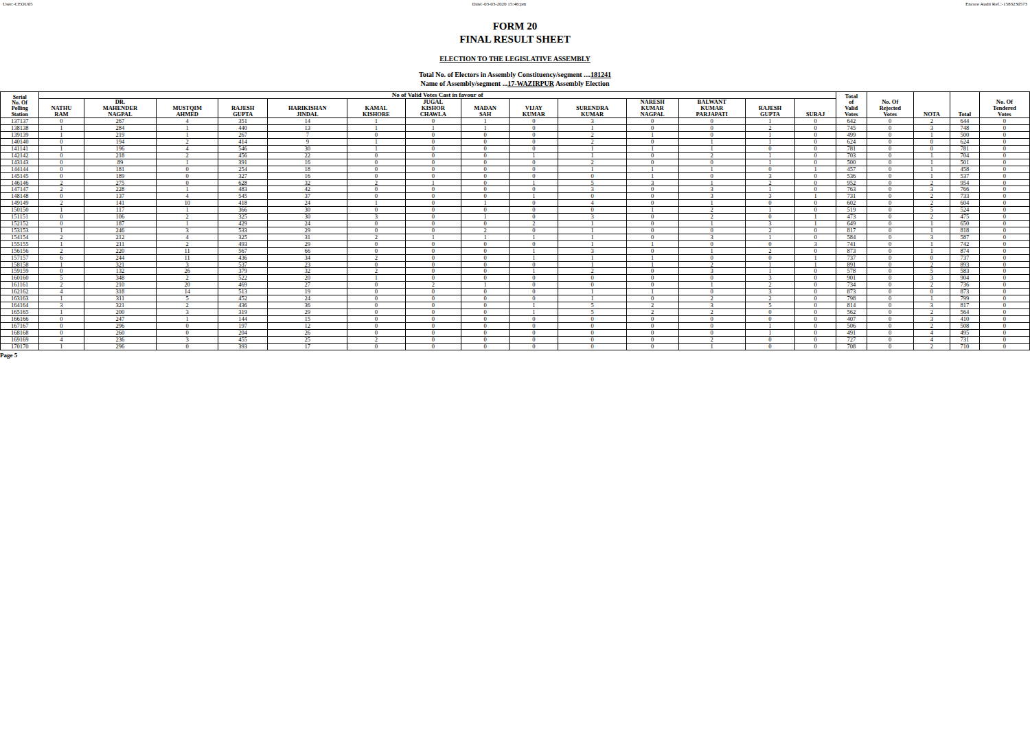User:-CEOU05 Date:-03-03-2020 15:46:pm Encore Audit Ref.:-1583230573
FORM 20
FINAL RESULT SHEET
ELECTION TO THE LEGISLATIVE ASSEMBLY
Total No. of Electors in Assembly Constituency/segment ....181241
Name of Assembly/segment ...17-WAZIRPUR Assembly Election
| Serial No. Of Polling Station | No of Valid Votes Cast in favour of | Total of Valid Votes | No. Of Rejected Votes | NOTA | Total | No. Of Tendered Votes |
| --- | --- | --- | --- | --- | --- | --- |
| NATHU RAM | DR. MAHENDER NAGPAL | MUSTQIM AHMED | RAJESH GUPTA | HARIKISHAN JINDAL | KAMAL KISHORE | JUGAL KISHOR CHAWLA | MADAN SAH | VIJAY KUMAR | SURENDRA KUMAR | NARESH KUMAR NAGPAL | BALWANT KUMAR PARJAPATI | RAJESH GUPTA | SURAJ |
| 137137 | 0 | 267 | 4 | 351 | 14 | 1 | 0 | 1 | 0 | 3 | 0 | 0 | 1 | 0 | 642 | 0 | 2 | 644 | 0 |
| 138138 | 1 | 284 | 1 | 440 | 13 | 1 | 1 | 1 | 0 | 1 | 0 | 0 | 2 | 0 | 745 | 0 | 3 | 748 | 0 |
| 139139 | 1 | 219 | 1 | 267 | 7 | 0 | 0 | 0 | 0 | 2 | 1 | 0 | 1 | 0 | 499 | 0 | 1 | 500 | 0 |
| 140140 | 0 | 194 | 2 | 414 | 9 | 1 | 0 | 0 | 0 | 2 | 0 | 1 | 1 | 0 | 624 | 0 | 0 | 624 | 0 |
| 141141 | 1 | 196 | 4 | 546 | 30 | 1 | 0 | 0 | 0 | 1 | 1 | 1 | 0 | 0 | 781 | 0 | 0 | 781 | 0 |
| 142142 | 0 | 218 | 2 | 456 | 22 | 0 | 0 | 0 | 1 | 1 | 0 | 2 | 1 | 0 | 703 | 0 | 1 | 704 | 0 |
| 143143 | 0 | 89 | 1 | 391 | 16 | 0 | 0 | 0 | 0 | 2 | 0 | 0 | 1 | 0 | 500 | 0 | 1 | 501 | 0 |
| 144144 | 0 | 181 | 0 | 254 | 18 | 0 | 0 | 0 | 0 | 1 | 1 | 1 | 0 | 1 | 457 | 0 | 1 | 458 | 0 |
| 145145 | 0 | 189 | 0 | 327 | 16 | 0 | 0 | 0 | 0 | 0 | 1 | 0 | 3 | 0 | 536 | 0 | 1 | 537 | 0 |
| 146146 | 2 | 275 | 0 | 628 | 32 | 2 | 1 | 0 | 1 | 5 | 3 | 1 | 2 | 0 | 952 | 0 | 2 | 954 | 0 |
| 147147 | 2 | 228 | 1 | 483 | 42 | 0 | 0 | 0 | 0 | 3 | 0 | 3 | 1 | 0 | 763 | 0 | 3 | 766 | 0 |
| 148148 | 0 | 137 | 4 | 545 | 37 | 0 | 0 | 0 | 1 | 0 | 0 | 3 | 3 | 1 | 731 | 0 | 2 | 733 | 0 |
| 149149 | 2 | 141 | 10 | 418 | 24 | 1 | 0 | 1 | 0 | 4 | 0 | 1 | 0 | 0 | 602 | 0 | 2 | 604 | 0 |
| 150150 | 1 | 117 | 1 | 366 | 30 | 0 | 0 | 0 | 0 | 0 | 1 | 2 | 1 | 0 | 519 | 0 | 5 | 524 | 0 |
| 151151 | 0 | 106 | 2 | 325 | 30 | 3 | 0 | 1 | 0 | 3 | 0 | 2 | 0 | 1 | 473 | 0 | 2 | 475 | 0 |
| 152152 | 0 | 187 | 1 | 429 | 24 | 0 | 0 | 0 | 2 | 1 | 0 | 1 | 3 | 1 | 649 | 0 | 1 | 650 | 0 |
| 153153 | 1 | 246 | 3 | 533 | 29 | 0 | 0 | 2 | 0 | 1 | 0 | 0 | 2 | 0 | 817 | 0 | 1 | 818 | 0 |
| 154154 | 2 | 212 | 4 | 325 | 31 | 2 | 1 | 1 | 1 | 1 | 0 | 3 | 1 | 0 | 584 | 0 | 3 | 587 | 0 |
| 155155 | 1 | 211 | 2 | 493 | 29 | 0 | 0 | 0 | 0 | 1 | 1 | 0 | 0 | 3 | 741 | 0 | 1 | 742 | 0 |
| 156156 | 2 | 220 | 11 | 567 | 66 | 0 | 0 | 0 | 1 | 3 | 0 | 1 | 2 | 0 | 873 | 0 | 1 | 874 | 0 |
| 157157 | 6 | 244 | 11 | 436 | 34 | 2 | 0 | 0 | 1 | 1 | 1 | 0 | 0 | 1 | 737 | 0 | 0 | 737 | 0 |
| 158158 | 1 | 321 | 3 | 537 | 23 | 0 | 0 | 0 | 0 | 1 | 1 | 2 | 1 | 1 | 891 | 0 | 2 | 893 | 0 |
| 159159 | 0 | 132 | 26 | 379 | 32 | 2 | 0 | 0 | 1 | 2 | 0 | 3 | 1 | 0 | 578 | 0 | 5 | 583 | 0 |
| 160160 | 5 | 348 | 2 | 522 | 20 | 1 | 0 | 0 | 0 | 0 | 0 | 0 | 3 | 0 | 901 | 0 | 3 | 904 | 0 |
| 161161 | 2 | 210 | 20 | 469 | 27 | 0 | 2 | 1 | 0 | 0 | 0 | 1 | 2 | 0 | 734 | 0 | 2 | 736 | 0 |
| 162162 | 4 | 318 | 14 | 513 | 19 | 0 | 0 | 0 | 0 | 1 | 1 | 0 | 3 | 0 | 873 | 0 | 0 | 873 | 0 |
| 163163 | 1 | 311 | 5 | 452 | 24 | 0 | 0 | 0 | 0 | 1 | 0 | 2 | 2 | 0 | 798 | 0 | 1 | 799 | 0 |
| 164164 | 3 | 321 | 2 | 436 | 36 | 0 | 0 | 0 | 1 | 5 | 2 | 3 | 5 | 0 | 814 | 0 | 3 | 817 | 0 |
| 165165 | 1 | 200 | 3 | 319 | 29 | 0 | 0 | 0 | 1 | 5 | 2 | 2 | 0 | 0 | 562 | 0 | 2 | 564 | 0 |
| 166166 | 0 | 247 | 1 | 144 | 15 | 0 | 0 | 0 | 0 | 0 | 0 | 0 | 0 | 0 | 407 | 0 | 3 | 410 | 0 |
| 167167 | 0 | 296 | 0 | 197 | 12 | 0 | 0 | 0 | 0 | 0 | 0 | 0 | 1 | 0 | 506 | 0 | 2 | 508 | 0 |
| 168168 | 0 | 260 | 0 | 204 | 26 | 0 | 0 | 0 | 0 | 0 | 0 | 0 | 1 | 0 | 491 | 0 | 4 | 495 | 0 |
| 169169 | 4 | 236 | 3 | 455 | 25 | 2 | 0 | 0 | 0 | 0 | 0 | 2 | 0 | 0 | 727 | 0 | 4 | 731 | 0 |
| 170170 | 1 | 296 | 0 | 393 | 17 | 0 | 0 | 0 | 0 | 0 | 0 | 1 | 0 | 0 | 708 | 0 | 2 | 710 | 0 |
Page 5